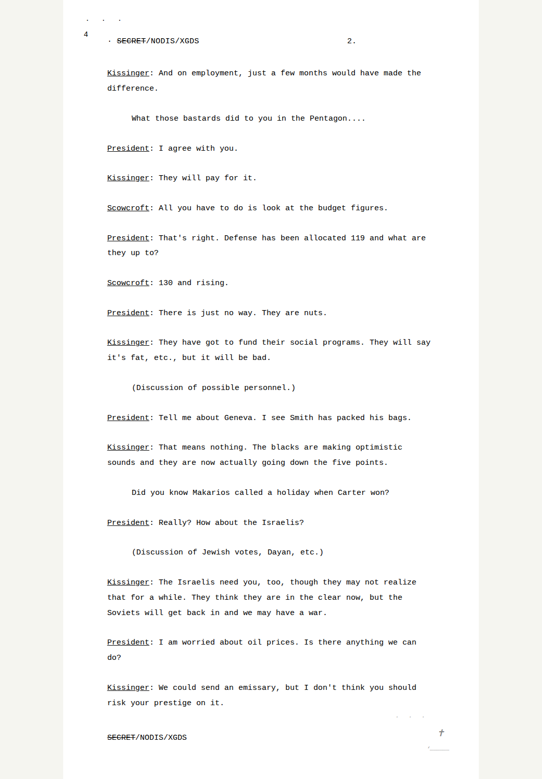. . .
4
· SECRET/NODIS/XGDS 2.
Kissinger: And on employment, just a few months would have made the difference.
What those bastards did to you in the Pentagon....
President: I agree with you.
Kissinger: They will pay for it.
Scowcroft: All you have to do is look at the budget figures.
President: That's right. Defense has been allocated 119 and what are they up to?
Scowcroft: 130 and rising.
President: There is just no way. They are nuts.
Kissinger: They have got to fund their social programs. They will say it's fat, etc., but it will be bad.
(Discussion of possible personnel.)
President: Tell me about Geneva. I see Smith has packed his bags.
Kissinger: That means nothing. The blacks are making optimistic sounds and they are now actually going down the five points.
Did you know Makarios called a holiday when Carter won?
President: Really? How about the Israelis?
(Discussion of Jewish votes, Dayan, etc.)
Kissinger: The Israelis need you, too, though they may not realize that for a while. They think they are in the clear now, but the Soviets will get back in and we may have a war.
President: I am worried about oil prices. Is there anything we can do?
Kissinger: We could send an emissary, but I don't think you should risk your prestige on it.
SECRET/NODIS/XGDS
. . . ✝ ‘………………